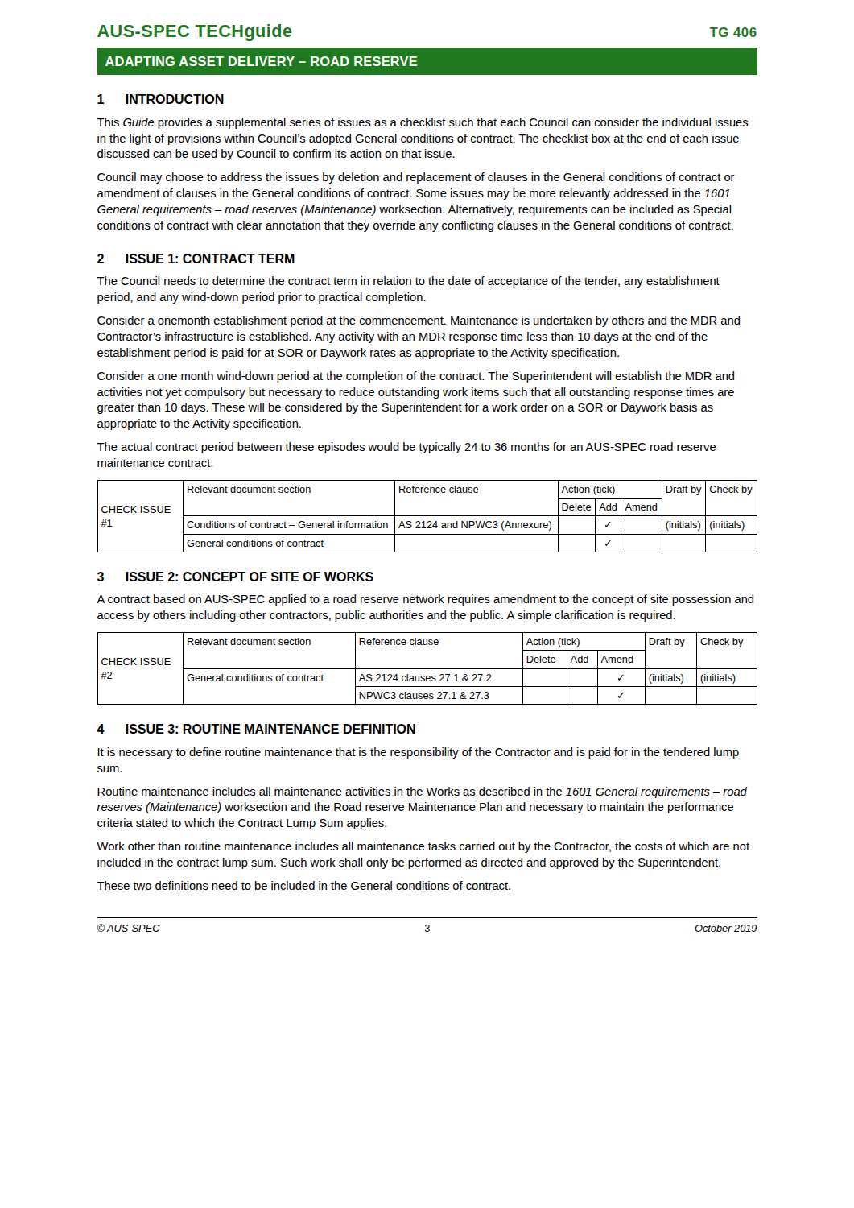AUS-SPEC TECHguide
TG 406
ADAPTING ASSET DELIVERY – ROAD RESERVE
1 INTRODUCTION
This Guide provides a supplemental series of issues as a checklist such that each Council can consider the individual issues in the light of provisions within Council’s adopted General conditions of contract. The checklist box at the end of each issue discussed can be used by Council to confirm its action on that issue.
Council may choose to address the issues by deletion and replacement of clauses in the General conditions of contract or amendment of clauses in the General conditions of contract. Some issues may be more relevantly addressed in the 1601 General requirements – road reserves (Maintenance) worksection. Alternatively, requirements can be included as Special conditions of contract with clear annotation that they override any conflicting clauses in the General conditions of contract.
2 ISSUE 1: CONTRACT TERM
The Council needs to determine the contract term in relation to the date of acceptance of the tender, any establishment period, and any wind-down period prior to practical completion.
Consider a onemonth establishment period at the commencement. Maintenance is undertaken by others and the MDR and Contractor’s infrastructure is established. Any activity with an MDR response time less than 10 days at the end of the establishment period is paid for at SOR or Daywork rates as appropriate to the Activity specification.
Consider a one month wind-down period at the completion of the contract. The Superintendent will establish the MDR and activities not yet compulsory but necessary to reduce outstanding work items such that all outstanding response times are greater than 10 days. These will be considered by the Superintendent for a work order on a SOR or Daywork basis as appropriate to the Activity specification.
The actual contract period between these episodes would be typically 24 to 36 months for an AUS-SPEC road reserve maintenance contract.
| CHECK ISSUE #1 | Relevant document section | Reference clause | Action (tick) | Draft by | Check by |
| Delete | Add | Amend |
| Conditions of contract – General information | AS 2124 and NPWC3 (Annexure) | | ✓ | | (initials) | (initials) |
| General conditions of contract | | | ✓ | | | |
3 ISSUE 2: CONCEPT OF SITE OF WORKS
A contract based on AUS-SPEC applied to a road reserve network requires amendment to the concept of site possession and access by others including other contractors, public authorities and the public. A simple clarification is required.
| CHECK ISSUE #2 | Relevant document section | Reference clause | Action (tick) | Draft by | Check by |
| Delete | Add | Amend |
| General conditions of contract | AS 2124 clauses 27.1 & 27.2 | | | ✓ | (initials) | (initials) |
| NPWC3 clauses 27.1 & 27.3 | | | ✓ | | |
4 ISSUE 3: ROUTINE MAINTENANCE DEFINITION
It is necessary to define routine maintenance that is the responsibility of the Contractor and is paid for in the tendered lump sum.
Routine maintenance includes all maintenance activities in the Works as described in the 1601 General requirements – road reserves (Maintenance) worksection and the Road reserve Maintenance Plan and necessary to maintain the performance criteria stated to which the Contract Lump Sum applies.
Work other than routine maintenance includes all maintenance tasks carried out by the Contractor, the costs of which are not included in the contract lump sum. Such work shall only be performed as directed and approved by the Superintendent.
These two definitions need to be included in the General conditions of contract.
© AUS-SPEC
3
October 2019